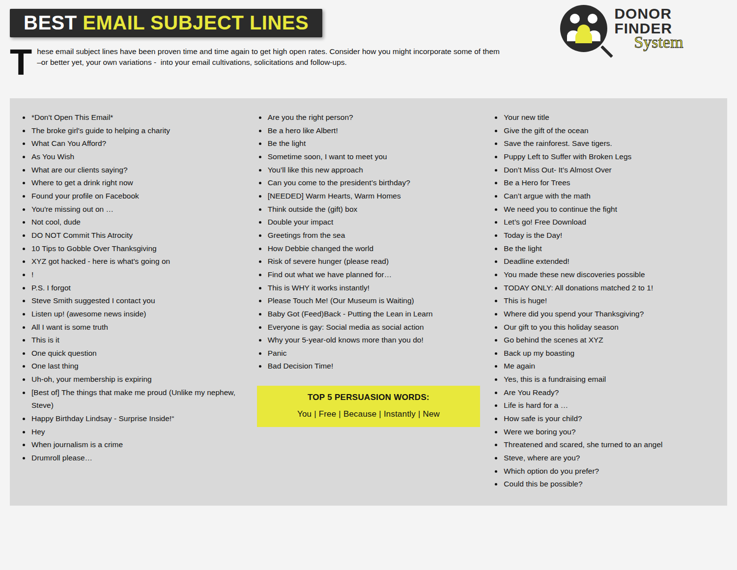Best Email Subject Lines
DONOR
FINDER
System
These email subject lines have been proven time and time again to get high open rates. Consider how you might incorporate some of them –or better yet, your own variations - into your email cultivations, solicitations and follow-ups.
*Don't Open This Email*
The broke girl's guide to helping a charity
What Can You Afford?
As You Wish
What are our clients saying?
Where to get a drink right now
Found your profile on Facebook
You're missing out on …
Not cool, dude
DO NOT Commit This Atrocity
10 Tips to Gobble Over Thanksgiving
XYZ got hacked - here is what's going on
!
P.S. I forgot
Steve Smith suggested I contact you
Listen up! (awesome news inside)
All I want is some truth
This is it
One quick question
One last thing
Uh-oh, your membership is expiring
[Best of] The things that make me proud (Unlike my nephew, Steve)
Happy Birthday Lindsay - Surprise Inside!“
Hey
When journalism is a crime
Drumroll please…
Are you the right person?
Be a hero like Albert!
Be the light
Sometime soon, I want to meet you
You’ll like this new approach
Can you come to the president’s birthday?
[NEEDED] Warm Hearts, Warm Homes
Think outside the (gift) box
Double your impact
Greetings from the sea
How Debbie changed the world
Risk of severe hunger (please read)
Find out what we have planned for…
This is WHY it works instantly!
Please Touch Me! (Our Museum is Waiting)
Baby Got (Feed)Back - Putting the Lean in Learn
Everyone is gay: Social media as social action
Why your 5-year-old knows more than you do!
Panic
Bad Decision Time!
TOP 5 PERSUASION WORDS:
You | Free | Because | Instantly | New
Your new title
Give the gift of the ocean
Save the rainforest. Save tigers.
Puppy Left to Suffer with Broken Legs
Don’t Miss Out- It’s Almost Over
Be a Hero for Trees
Can’t argue with the math
We need you to continue the fight
Let’s go! Free Download
Today is the Day!
Be the light
Deadline extended!
You made these new discoveries possible
TODAY ONLY: All donations matched 2 to 1!
This is huge!
Where did you spend your Thanksgiving?
Our gift to you this holiday season
Go behind the scenes at XYZ
Back up my boasting
Me again
Yes, this is a fundraising email
Are You Ready?
Life is hard for a …
How safe is your child?
Were we boring you?
Threatened and scared, she turned to an angel
Steve, where are you?
Which option do you prefer?
Could this be possible?